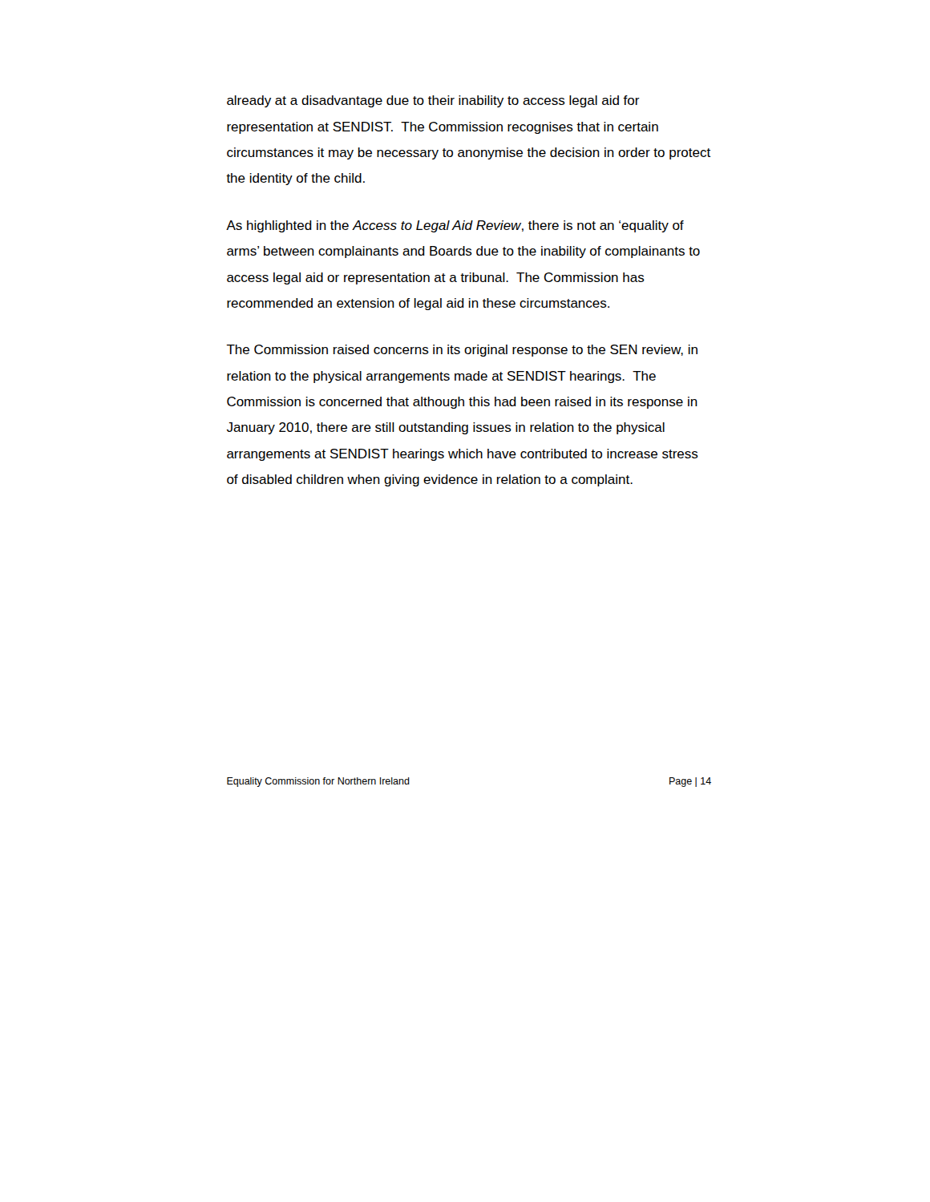already at a disadvantage due to their inability to access legal aid for representation at SENDIST. The Commission recognises that in certain circumstances it may be necessary to anonymise the decision in order to protect the identity of the child.
As highlighted in the Access to Legal Aid Review, there is not an ‘equality of arms’ between complainants and Boards due to the inability of complainants to access legal aid or representation at a tribunal. The Commission has recommended an extension of legal aid in these circumstances.
The Commission raised concerns in its original response to the SEN review, in relation to the physical arrangements made at SENDIST hearings. The Commission is concerned that although this had been raised in its response in January 2010, there are still outstanding issues in relation to the physical arrangements at SENDIST hearings which have contributed to increase stress of disabled children when giving evidence in relation to a complaint.
Equality Commission for Northern Ireland Page | 14